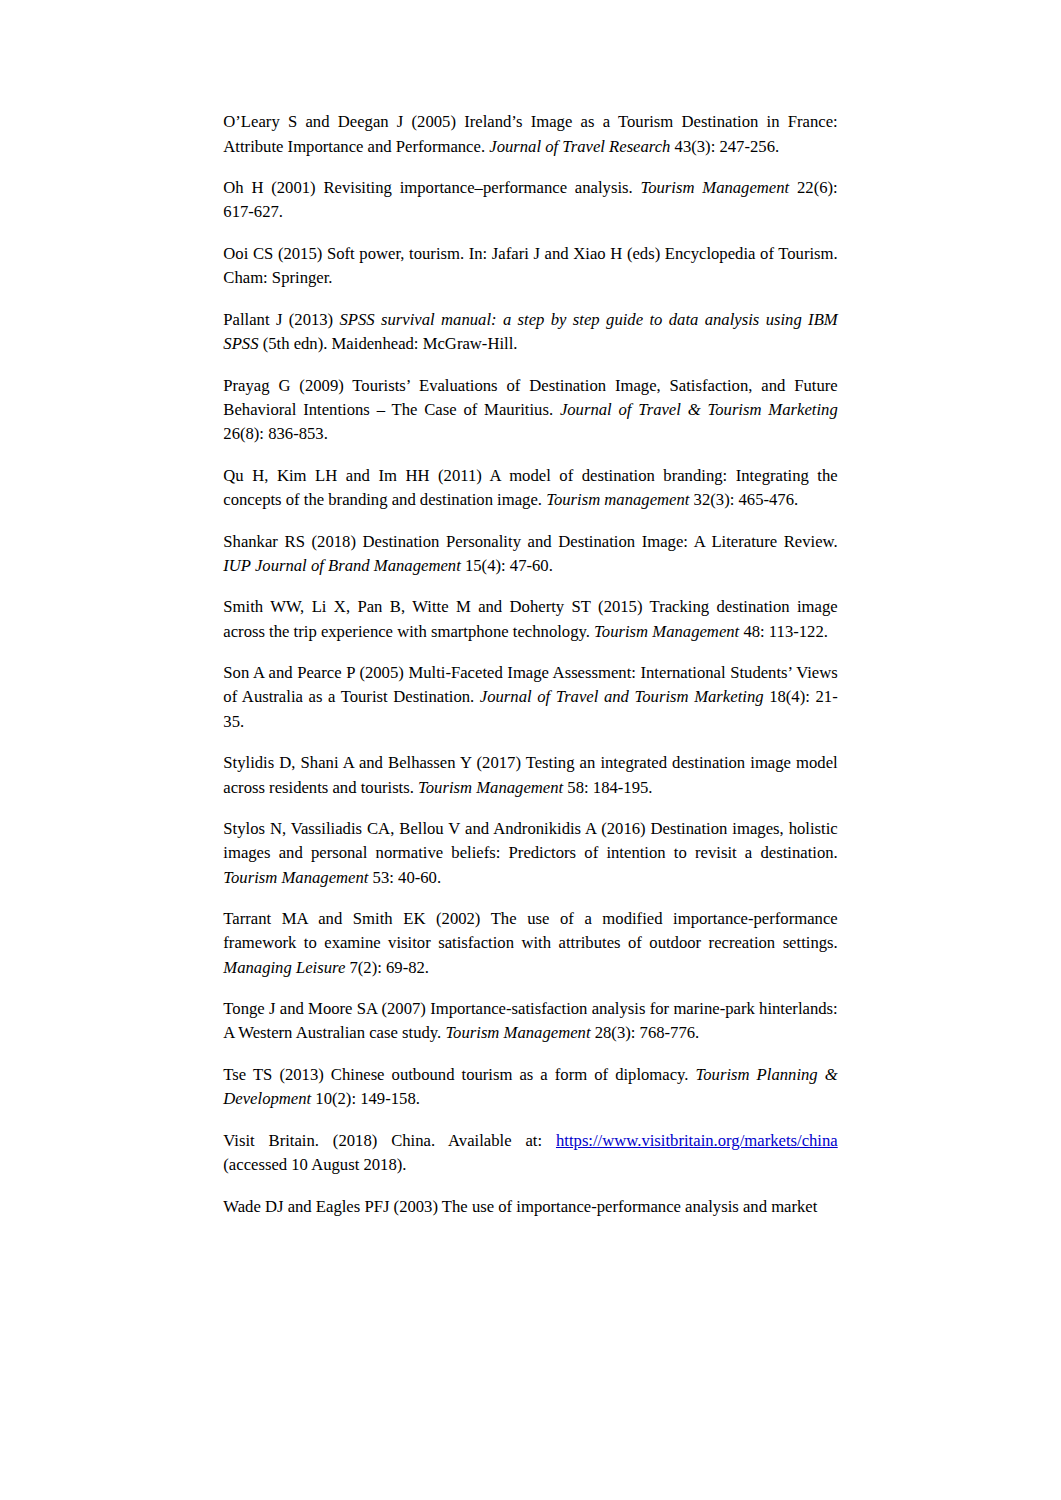O’Leary S and Deegan J (2005) Ireland’s Image as a Tourism Destination in France: Attribute Importance and Performance. Journal of Travel Research 43(3): 247-256.
Oh H (2001) Revisiting importance–performance analysis. Tourism Management 22(6): 617-627.
Ooi CS (2015) Soft power, tourism. In: Jafari J and Xiao H (eds) Encyclopedia of Tourism. Cham: Springer.
Pallant J (2013) SPSS survival manual: a step by step guide to data analysis using IBM SPSS (5th edn). Maidenhead: McGraw-Hill.
Prayag G (2009) Tourists’ Evaluations of Destination Image, Satisfaction, and Future Behavioral Intentions – The Case of Mauritius. Journal of Travel & Tourism Marketing 26(8): 836-853.
Qu H, Kim LH and Im HH (2011) A model of destination branding: Integrating the concepts of the branding and destination image. Tourism management 32(3): 465-476.
Shankar RS (2018) Destination Personality and Destination Image: A Literature Review. IUP Journal of Brand Management 15(4): 47-60.
Smith WW, Li X, Pan B, Witte M and Doherty ST (2015) Tracking destination image across the trip experience with smartphone technology. Tourism Management 48: 113-122.
Son A and Pearce P (2005) Multi-Faceted Image Assessment: International Students’ Views of Australia as a Tourist Destination. Journal of Travel and Tourism Marketing 18(4): 21-35.
Stylidis D, Shani A and Belhassen Y (2017) Testing an integrated destination image model across residents and tourists. Tourism Management 58: 184-195.
Stylos N, Vassiliadis CA, Bellou V and Andronikidis A (2016) Destination images, holistic images and personal normative beliefs: Predictors of intention to revisit a destination. Tourism Management 53: 40-60.
Tarrant MA and Smith EK (2002) The use of a modified importance-performance framework to examine visitor satisfaction with attributes of outdoor recreation settings. Managing Leisure 7(2): 69-82.
Tonge J and Moore SA (2007) Importance-satisfaction analysis for marine-park hinterlands: A Western Australian case study. Tourism Management 28(3): 768-776.
Tse TS (2013) Chinese outbound tourism as a form of diplomacy. Tourism Planning & Development 10(2): 149-158.
Visit Britain. (2018) China. Available at: https://www.visitbritain.org/markets/china (accessed 10 August 2018).
Wade DJ and Eagles PFJ (2003) The use of importance-performance analysis and market